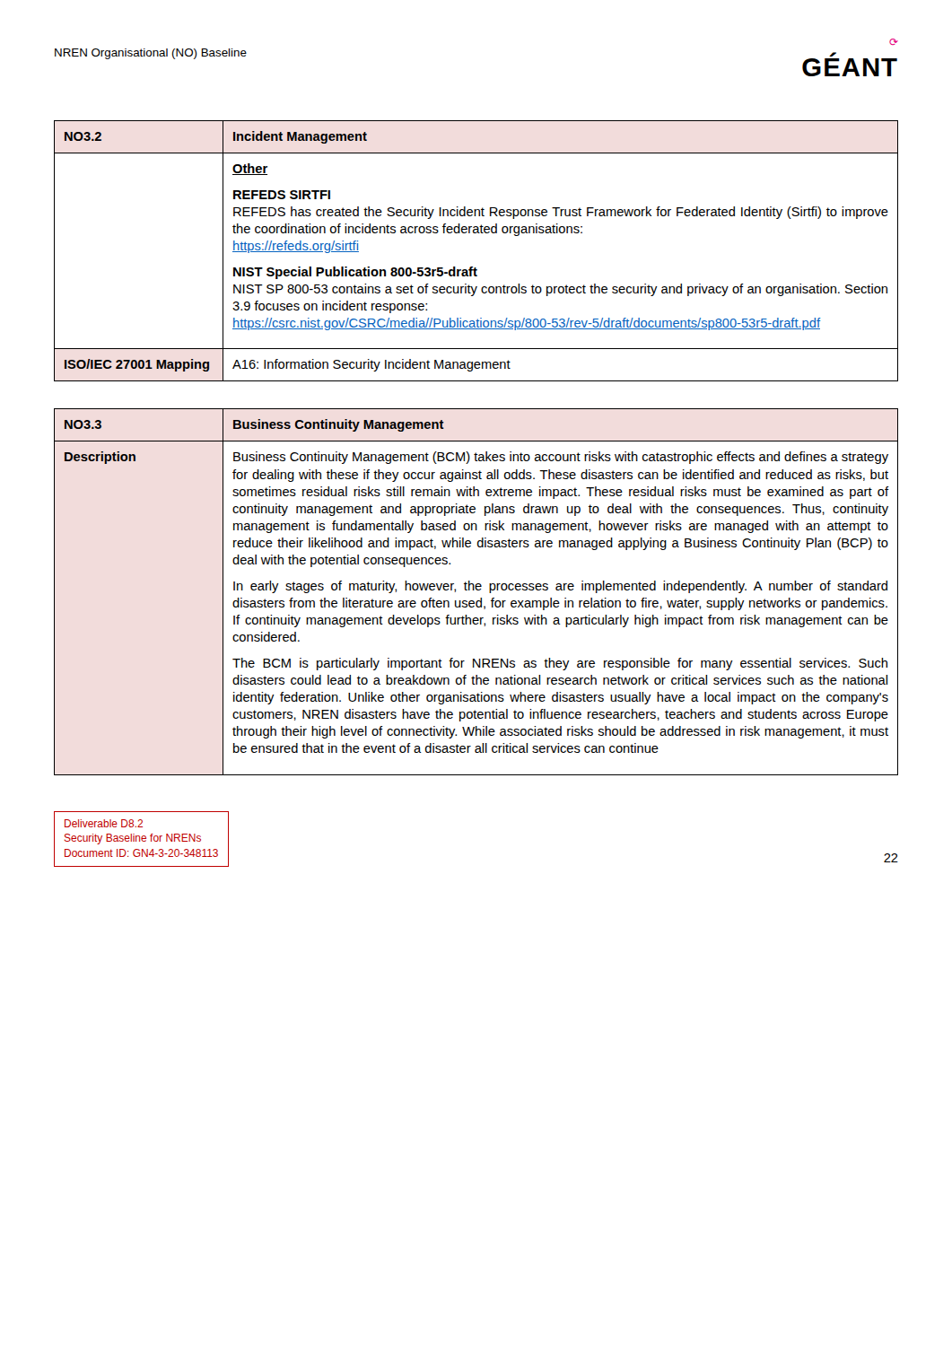NREN Organisational (NO) Baseline
⟳
GÉANT
| NO3.2 | Incident Management |
| | Other REFEDS SIRTFI REFEDS has created the Security Incident Response Trust Framework for Federated Identity (Sirtfi) to improve the coordination of incidents across federated organisations: https://refeds.org/sirtfi NIST Special Publication 800-53r5-draft NIST SP 800-53 contains a set of security controls to protect the security and privacy of an organisation. Section 3.9 focuses on incident response: https://csrc.nist.gov/CSRC/media//Publications/sp/800-53/rev-5/draft/documents/sp800-53r5-draft.pdf |
| ISO/IEC 27001 Mapping | A16: Information Security Incident Management |
| NO3.3 | Business Continuity Management |
| Description | Business Continuity Management (BCM) takes into account risks with catastrophic effects and defines a strategy for dealing with these if they occur against all odds. These disasters can be identified and reduced as risks, but sometimes residual risks still remain with extreme impact. These residual risks must be examined as part of continuity management and appropriate plans drawn up to deal with the consequences. Thus, continuity management is fundamentally based on risk management, however risks are managed with an attempt to reduce their likelihood and impact, while disasters are managed applying a Business Continuity Plan (BCP) to deal with the potential consequences. In early stages of maturity, however, the processes are implemented independently. A number of standard disasters from the literature are often used, for example in relation to fire, water, supply networks or pandemics. If continuity management develops further, risks with a particularly high impact from risk management can be considered. The BCM is particularly important for NRENs as they are responsible for many essential services. Such disasters could lead to a breakdown of the national research network or critical services such as the national identity federation. Unlike other organisations where disasters usually have a local impact on the company's customers, NREN disasters have the potential to influence researchers, teachers and students across Europe through their high level of connectivity. While associated risks should be addressed in risk management, it must be ensured that in the event of a disaster all critical services can continue |
Deliverable D8.2
Security Baseline for NRENs
Document ID: GN4-3-20-348113
22